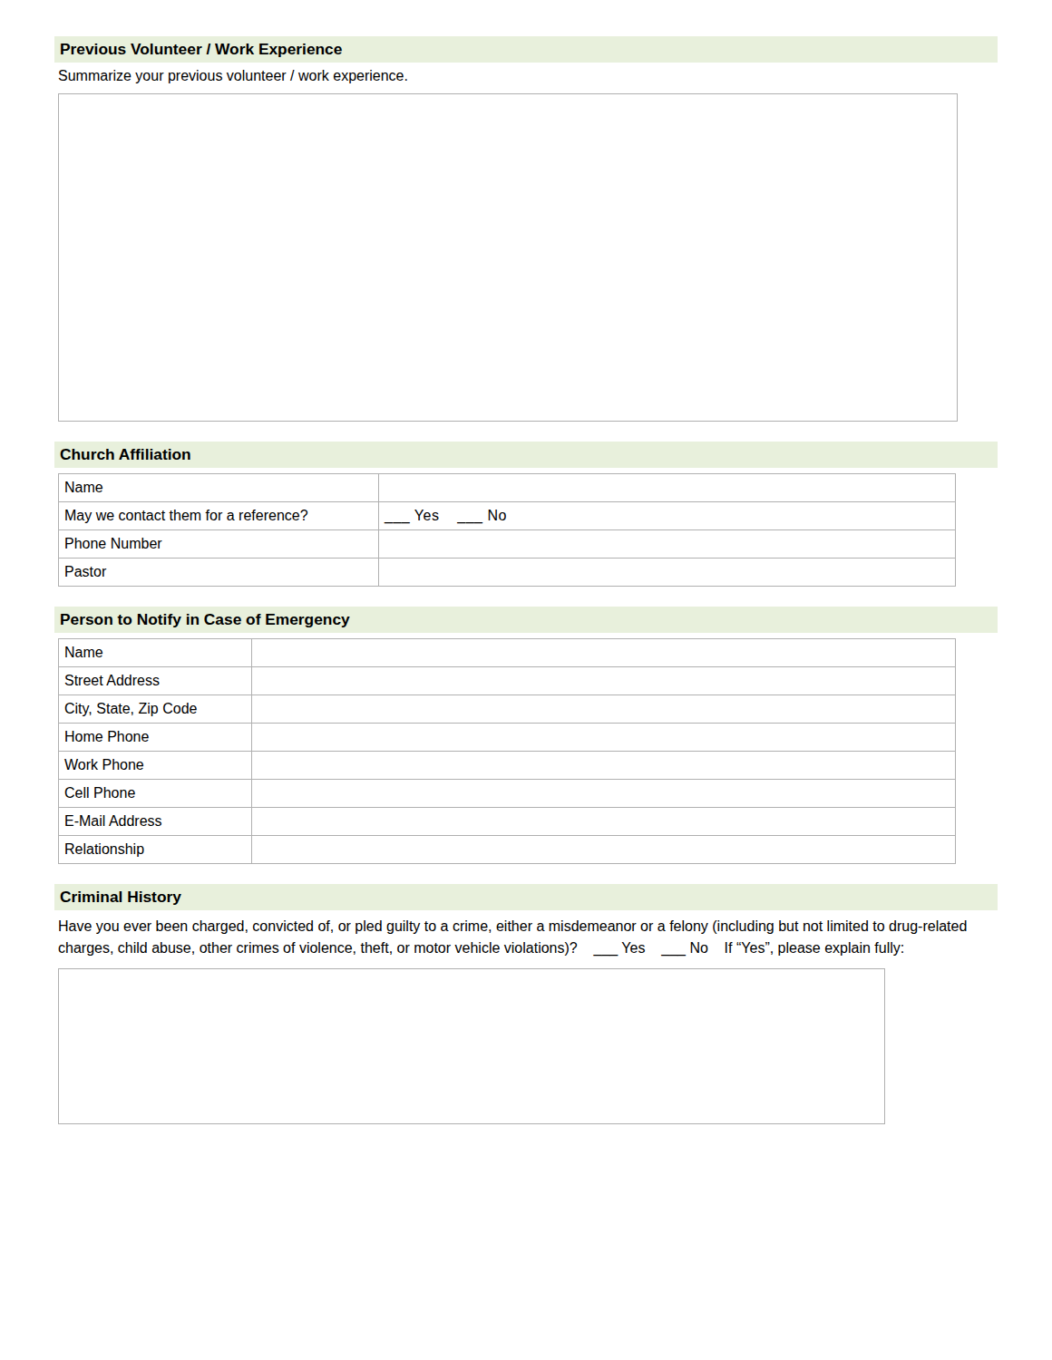Previous Volunteer / Work Experience
Summarize your previous volunteer / work experience.
Church Affiliation
| Name | |
| May we contact them for a reference? | ___ Yes ___ No |
| Phone Number | |
| Pastor | |
Person to Notify in Case of Emergency
| Name | |
| Street Address | |
| City, State, Zip Code | |
| Home Phone | |
| Work Phone | |
| Cell Phone | |
| E-Mail Address | |
| Relationship | |
Criminal History
Have you ever been charged, convicted of, or pled guilty to a crime, either a misdemeanor or a felony (including but not limited to drug-related charges, child abuse, other crimes of violence, theft, or motor vehicle violations)? ___ Yes ___ No If “Yes”, please explain fully: